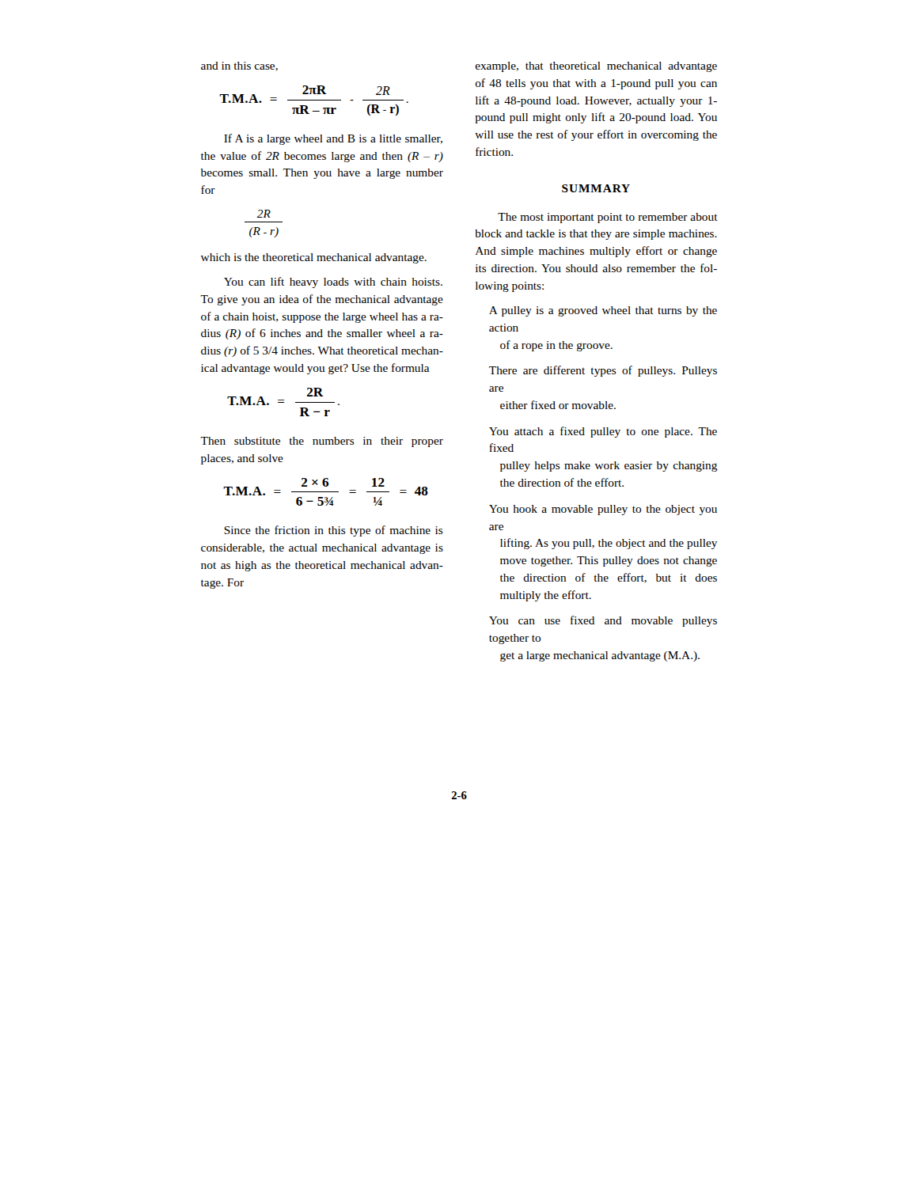and in this case,
T.M.A. = 2π R π R – πr - 2R (R - r) .
If A is a large wheel and B is a little smaller, the value of 2R becomes large and then (R – r) becomes small. Then you have a large number for
2R (R - r)
which is the theoretical mechanical advantage.
You can lift heavy loads with chain hoists. To give you an idea of the mechanical advantage of a chain hoist, suppose the large wheel has a radius (R) of 6 inches and the smaller wheel a radius (r) of 5 3/4 inches. What theoretical mechanical advantage would you get? Use the formula
T.M.A. = 2R R − r .
Then substitute the numbers in their proper places, and solve
T.M.A. = 2 × 6 6 − 5¾ = 12 ¼ = 48
Since the friction in this type of machine is considerable, the actual mechanical advantage is not as high as the theoretical mechanical advantage. For
example, that theoretical mechanical advantage of 48 tells you that with a 1-pound pull you can lift a 48-pound load. However, actually your 1-pound pull might only lift a 20-pound load. You will use the rest of your effort in overcoming the friction.
SUMMARY
The most important point to remember about block and tackle is that they are simple machines. And simple machines multiply effort or change its direction. You should also remember the following points:
A pulley is a grooved wheel that turns by the action of a rope in the groove.
There are different types of pulleys. Pulleys are either fixed or movable.
You attach a fixed pulley to one place. The fixed pulley helps make work easier by changing the direction of the effort.
You hook a movable pulley to the object you are lifting. As you pull, the object and the pulley move together. This pulley does not change the direction of the effort, but it does multiply the effort.
You can use fixed and movable pulleys together to get a large mechanical advantage (M.A.).
2-6